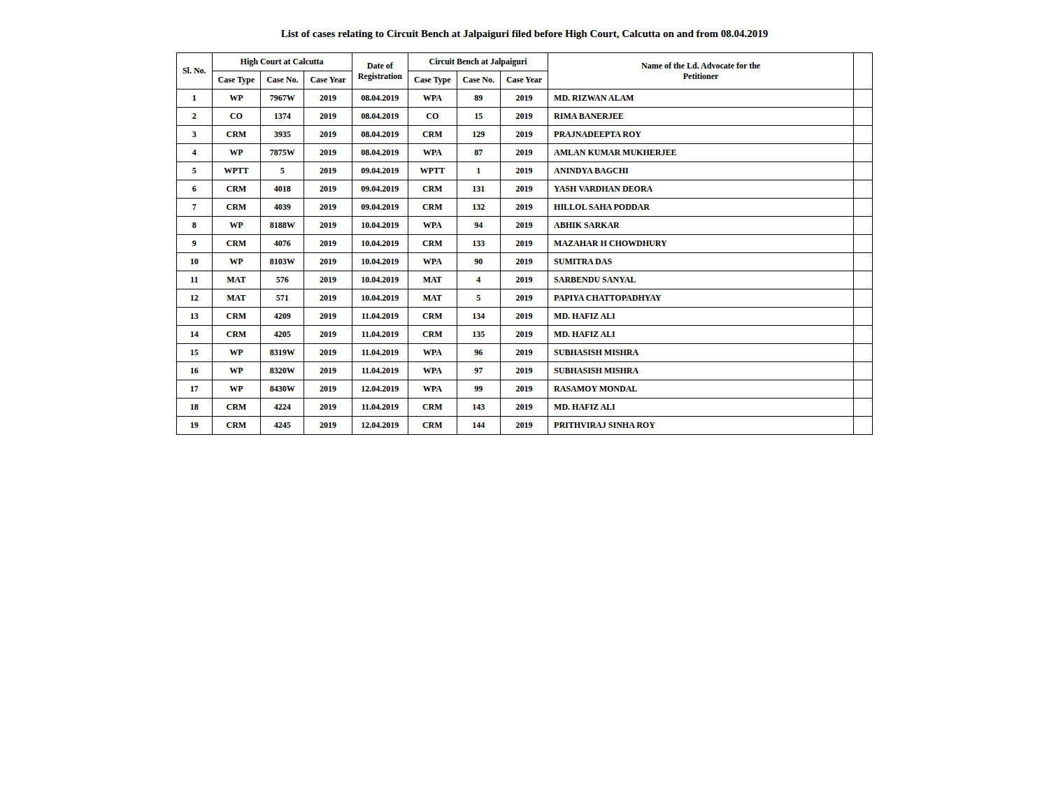List of cases relating to Circuit Bench at Jalpaiguri filed before High Court, Calcutta on and from 08.04.2019
| Sl. No. | High Court at Calcutta | Date of Registration | Circuit Bench at Jalpaiguri | Name of the Ld. Advocate for the Petitioner | |
| --- | --- | --- | --- | --- | --- |
| Case Type | Case No. | Case Year | Case Type | Case No. | Case Year |
| 1 | WP | 7967W | 2019 | 08.04.2019 | WPA | 89 | 2019 | MD. RIZWAN ALAM | |
| 2 | CO | 1374 | 2019 | 08.04.2019 | CO | 15 | 2019 | RIMA BANERJEE | |
| 3 | CRM | 3935 | 2019 | 08.04.2019 | CRM | 129 | 2019 | PRAJNADEEPTA ROY | |
| 4 | WP | 7875W | 2019 | 08.04.2019 | WPA | 87 | 2019 | AMLAN KUMAR MUKHERJEE | |
| 5 | WPTT | 5 | 2019 | 09.04.2019 | WPTT | 1 | 2019 | ANINDYA BAGCHI | |
| 6 | CRM | 4018 | 2019 | 09.04.2019 | CRM | 131 | 2019 | YASH VARDHAN DEORA | |
| 7 | CRM | 4039 | 2019 | 09.04.2019 | CRM | 132 | 2019 | HILLOL SAHA PODDAR | |
| 8 | WP | 8188W | 2019 | 10.04.2019 | WPA | 94 | 2019 | ABHIK SARKAR | |
| 9 | CRM | 4076 | 2019 | 10.04.2019 | CRM | 133 | 2019 | MAZAHAR H CHOWDHURY | |
| 10 | WP | 8103W | 2019 | 10.04.2019 | WPA | 90 | 2019 | SUMITRA DAS | |
| 11 | MAT | 576 | 2019 | 10.04.2019 | MAT | 4 | 2019 | SARBENDU SANYAL | |
| 12 | MAT | 571 | 2019 | 10.04.2019 | MAT | 5 | 2019 | PAPIYA CHATTOPADHYAY | |
| 13 | CRM | 4209 | 2019 | 11.04.2019 | CRM | 134 | 2019 | MD. HAFIZ ALI | |
| 14 | CRM | 4205 | 2019 | 11.04.2019 | CRM | 135 | 2019 | MD. HAFIZ ALI | |
| 15 | WP | 8319W | 2019 | 11.04.2019 | WPA | 96 | 2019 | SUBHASISH MISHRA | |
| 16 | WP | 8320W | 2019 | 11.04.2019 | WPA | 97 | 2019 | SUBHASISH MISHRA | |
| 17 | WP | 8430W | 2019 | 12.04.2019 | WPA | 99 | 2019 | RASAMOY MONDAL | |
| 18 | CRM | 4224 | 2019 | 11.04.2019 | CRM | 143 | 2019 | MD. HAFIZ ALI | |
| 19 | CRM | 4245 | 2019 | 12.04.2019 | CRM | 144 | 2019 | PRITHVIRAJ SINHA ROY | |